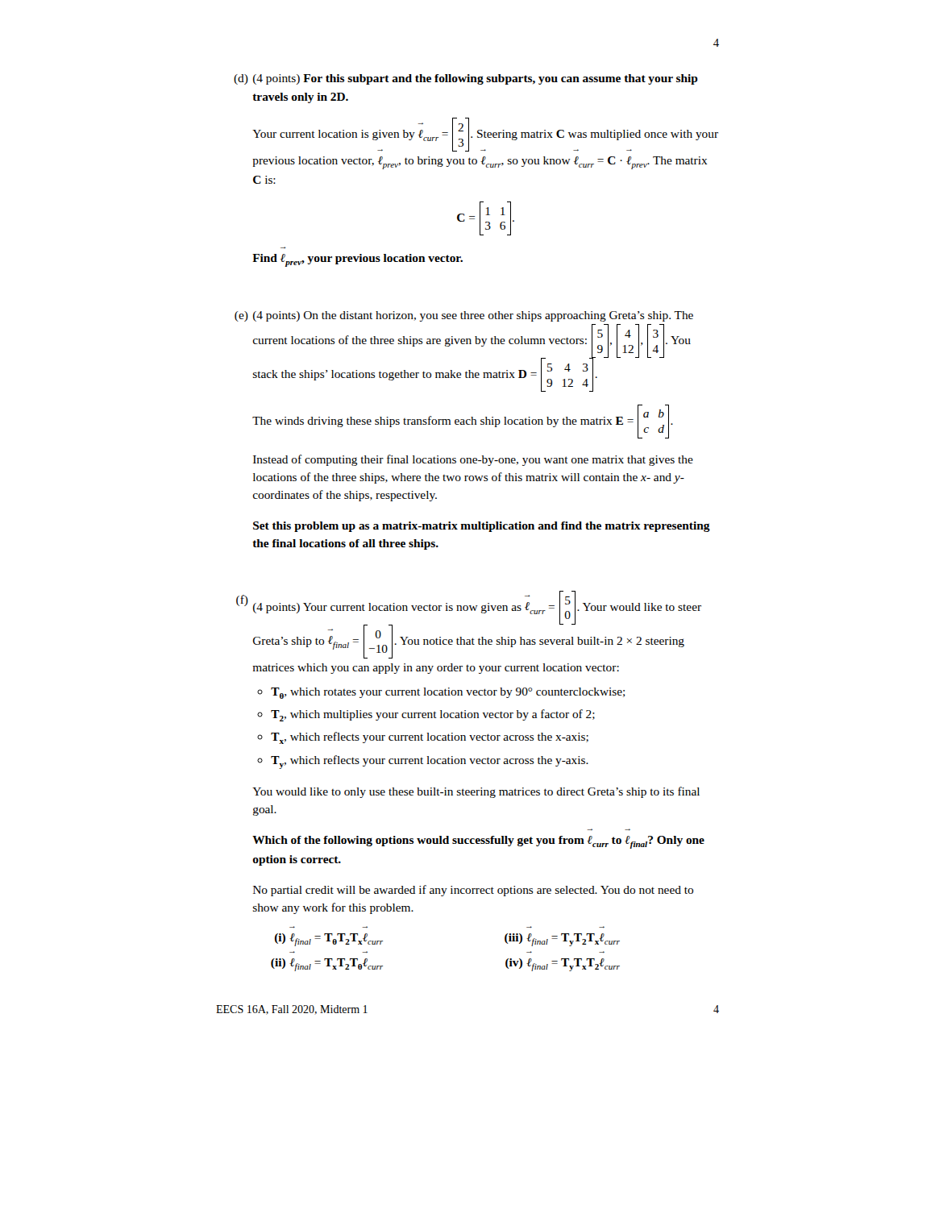4
(d)
(4 points) For this subpart and the following subparts, you can assume that your ship travels only in 2D.
Your current location is given by ℓcurr = 23. Steering matrix C was multiplied once with your previous location vector, ℓprev, to bring you to ℓcurr, so you know ℓcurr = C · ℓprev. The matrix C is:
C = 1136.
Find ℓprev, your previous location vector.
(e)
(4 points) On the distant horizon, you see three other ships approaching Greta’s ship. The current locations of the three ships are given by the column vectors: 59, 412, 34. You stack the ships’ locations together to make the matrix D = 5439124.
The winds driving these ships transform each ship location by the matrix E = abcd.
Instead of computing their final locations one-by-one, you want one matrix that gives the locations of the three ships, where the two rows of this matrix will contain the x- and y-coordinates of the ships, respectively.
Set this problem up as a matrix-matrix multiplication and find the matrix representing the final locations of all three ships.
(f)
(4 points) Your current location vector is now given as ℓcurr = 50. Your would like to steer Greta’s ship to ℓfinal = 0−10. You notice that the ship has several built-in 2 × 2 steering matrices which you can apply in any order to your current location vector:
Tθ, which rotates your current location vector by 90° counterclockwise;
T2, which multiplies your current location vector by a factor of 2;
Tx, which reflects your current location vector across the x-axis;
Ty, which reflects your current location vector across the y-axis.
You would like to only use these built-in steering matrices to direct Greta’s ship to its final goal.
Which of the following options would successfully get you from ℓcurr to ℓfinal? Only one option is correct.
No partial credit will be awarded if any incorrect options are selected. You do not need to show any work for this problem.
(i)
ℓfinal = TθT2Txℓcurr
(iii)
ℓfinal = TyT2Txℓcurr
(ii)
ℓfinal = TxT2Tθℓcurr
(iv)
ℓfinal = TyTxT2ℓcurr
EECS 16A, Fall 2020, Midterm 1
4